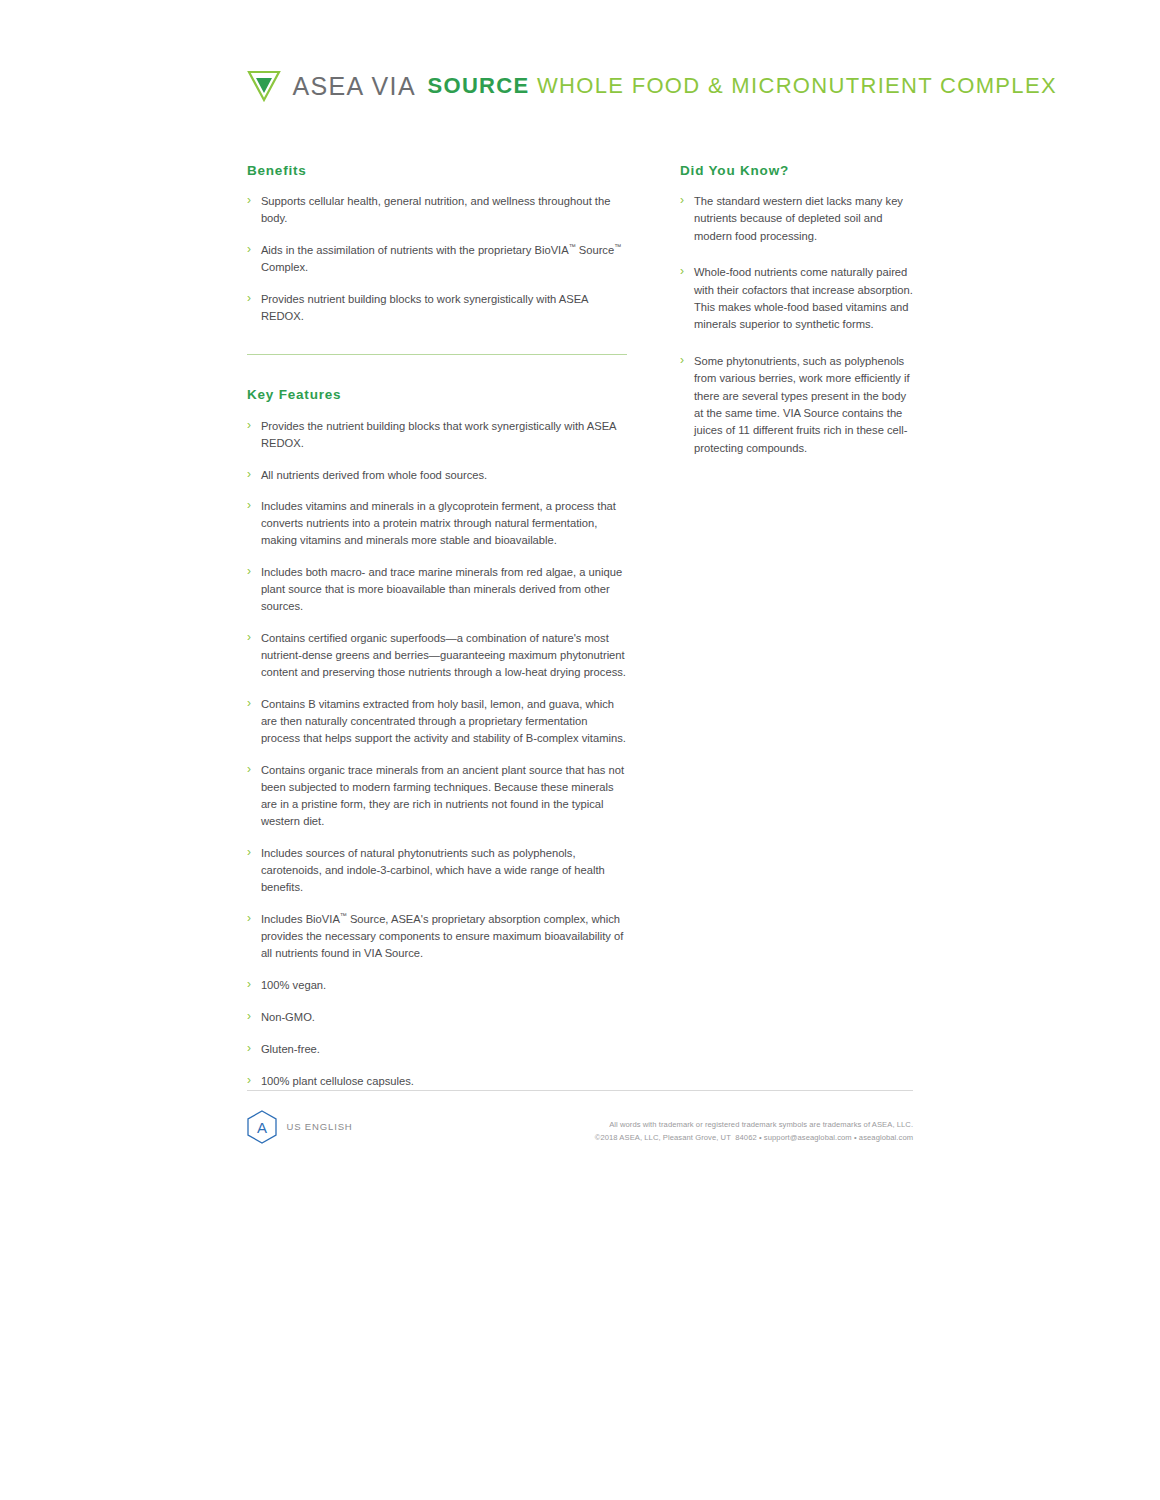ASEA VIA
SOURCE WHOLE FOOD & MICRONUTRIENT COMPLEX
Benefits
Supports cellular health, general nutrition, and wellness throughout the body.
Aids in the assimilation of nutrients with the proprietary BioVIA™ Source™ Complex.
Provides nutrient building blocks to work synergistically with ASEA REDOX.
Key Features
Provides the nutrient building blocks that work synergistically with ASEA REDOX.
All nutrients derived from whole food sources.
Includes vitamins and minerals in a glycoprotein ferment, a process that converts nutrients into a protein matrix through natural fermentation, making vitamins and minerals more stable and bioavailable.
Includes both macro- and trace marine minerals from red algae, a unique plant source that is more bioavailable than minerals derived from other sources.
Contains certified organic superfoods—a combination of nature's most nutrient-dense greens and berries—guaranteeing maximum phytonutrient content and preserving those nutrients through a low-heat drying process.
Contains B vitamins extracted from holy basil, lemon, and guava, which are then naturally concentrated through a proprietary fermentation process that helps support the activity and stability of B-complex vitamins.
Contains organic trace minerals from an ancient plant source that has not been subjected to modern farming techniques. Because these minerals are in a pristine form, they are rich in nutrients not found in the typical western diet.
Includes sources of natural phytonutrients such as polyphenols, carotenoids, and indole-3-carbinol, which have a wide range of health benefits.
Includes BioVIA™ Source, ASEA's proprietary absorption complex, which provides the necessary components to ensure maximum bioavailability of all nutrients found in VIA Source.
100% vegan.
Non-GMO.
Gluten-free.
100% plant cellulose capsules.
Did You Know?
The standard western diet lacks many key nutrients because of depleted soil and modern food processing.
Whole-food nutrients come naturally paired with their cofactors that increase absorption. This makes whole-food based vitamins and minerals superior to synthetic forms.
Some phytonutrients, such as polyphenols from various berries, work more efficiently if there are several types present in the body at the same time. VIA Source contains the juices of 11 different fruits rich in these cell-protecting compounds.
A
US ENGLISH
All words with trademark or registered trademark symbols are trademarks of ASEA, LLC.
©2018 ASEA, LLC, Pleasant Grove, UT 84062 • support@aseaglobal.com • aseaglobal.com